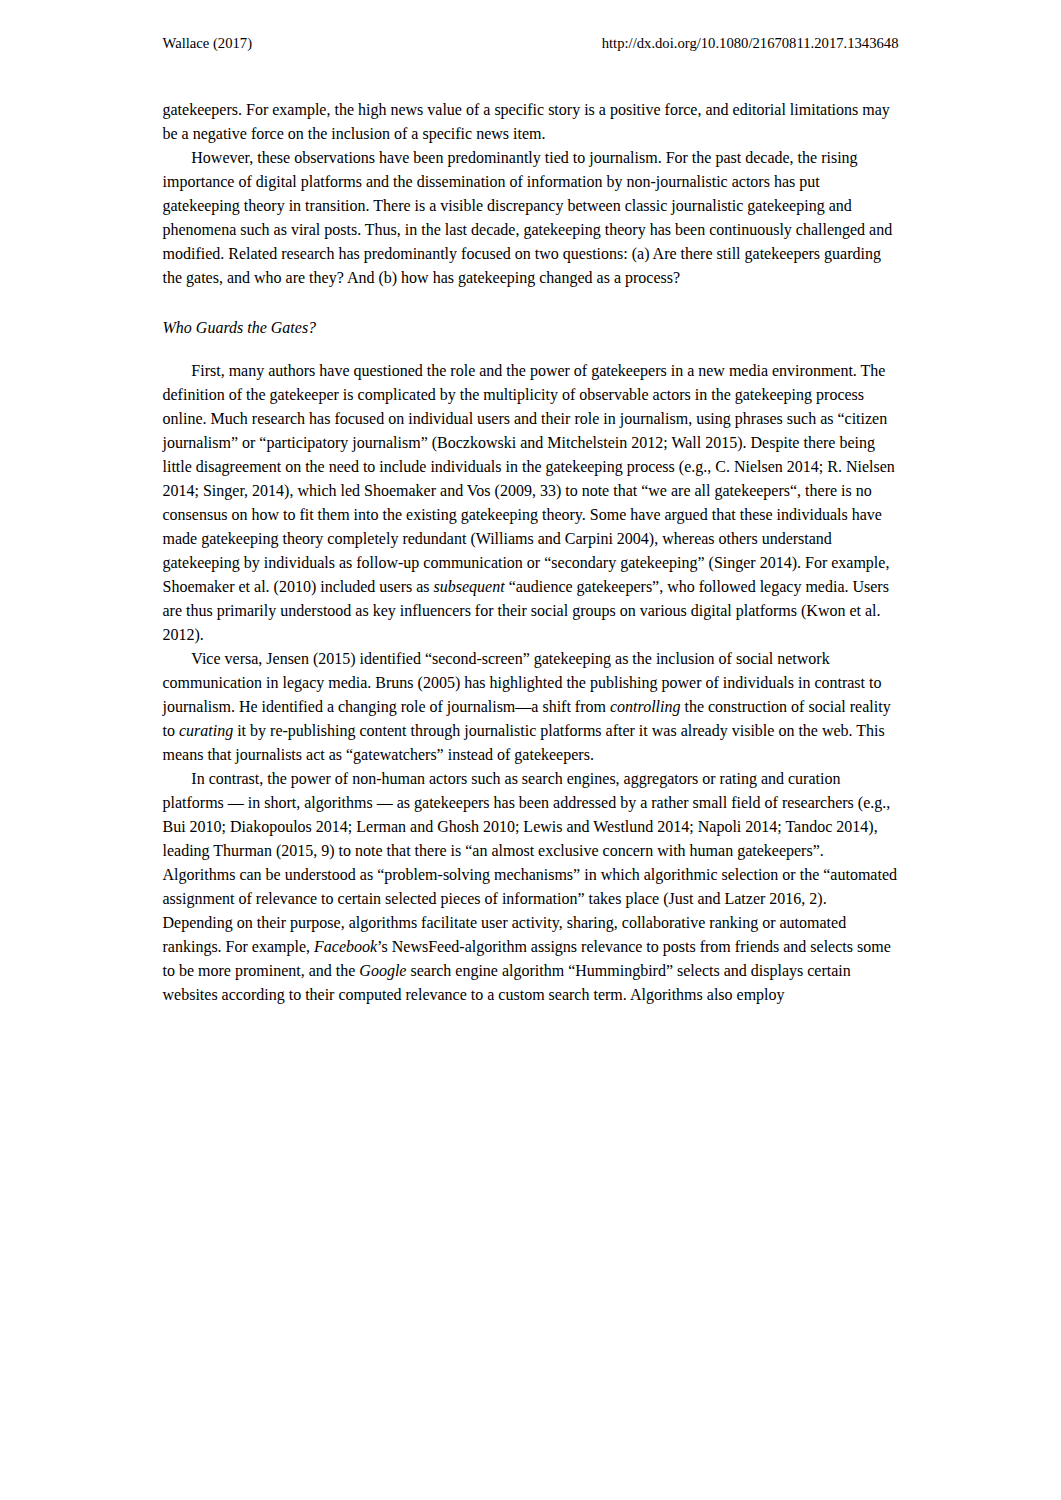Wallace (2017)
http://dx.doi.org/10.1080/21670811.2017.1343648
gatekeepers. For example, the high news value of a specific story is a positive force, and editorial limitations may be a negative force on the inclusion of a specific news item.
However, these observations have been predominantly tied to journalism. For the past decade, the rising importance of digital platforms and the dissemination of information by non-journalistic actors has put gatekeeping theory in transition. There is a visible discrepancy between classic journalistic gatekeeping and phenomena such as viral posts. Thus, in the last decade, gatekeeping theory has been continuously challenged and modified. Related research has predominantly focused on two questions: (a) Are there still gatekeepers guarding the gates, and who are they? And (b) how has gatekeeping changed as a process?
Who Guards the Gates?
First, many authors have questioned the role and the power of gatekeepers in a new media environment. The definition of the gatekeeper is complicated by the multiplicity of observable actors in the gatekeeping process online. Much research has focused on individual users and their role in journalism, using phrases such as “citizen journalism” or “participatory journalism” (Boczkowski and Mitchelstein 2012; Wall 2015). Despite there being little disagreement on the need to include individuals in the gatekeeping process (e.g., C. Nielsen 2014; R. Nielsen 2014; Singer, 2014), which led Shoemaker and Vos (2009, 33) to note that “we are all gatekeepers“, there is no consensus on how to fit them into the existing gatekeeping theory. Some have argued that these individuals have made gatekeeping theory completely redundant (Williams and Carpini 2004), whereas others understand gatekeeping by individuals as follow-up communication or “secondary gatekeeping” (Singer 2014). For example, Shoemaker et al. (2010) included users as subsequent “audience gatekeepers”, who followed legacy media. Users are thus primarily understood as key influencers for their social groups on various digital platforms (Kwon et al. 2012).
Vice versa, Jensen (2015) identified “second-screen” gatekeeping as the inclusion of social network communication in legacy media. Bruns (2005) has highlighted the publishing power of individuals in contrast to journalism. He identified a changing role of journalism—a shift from controlling the construction of social reality to curating it by re-publishing content through journalistic platforms after it was already visible on the web. This means that journalists act as “gatewatchers” instead of gatekeepers.
In contrast, the power of non-human actors such as search engines, aggregators or rating and curation platforms — in short, algorithms — as gatekeepers has been addressed by a rather small field of researchers (e.g., Bui 2010; Diakopoulos 2014; Lerman and Ghosh 2010; Lewis and Westlund 2014; Napoli 2014; Tandoc 2014), leading Thurman (2015, 9) to note that there is “an almost exclusive concern with human gatekeepers”. Algorithms can be understood as “problem-solving mechanisms” in which algorithmic selection or the “automated assignment of relevance to certain selected pieces of information” takes place (Just and Latzer 2016, 2). Depending on their purpose, algorithms facilitate user activity, sharing, collaborative ranking or automated rankings. For example, Facebook’s NewsFeed-algorithm assigns relevance to posts from friends and selects some to be more prominent, and the Google search engine algorithm “Hummingbird” selects and displays certain websites according to their computed relevance to a custom search term. Algorithms also employ